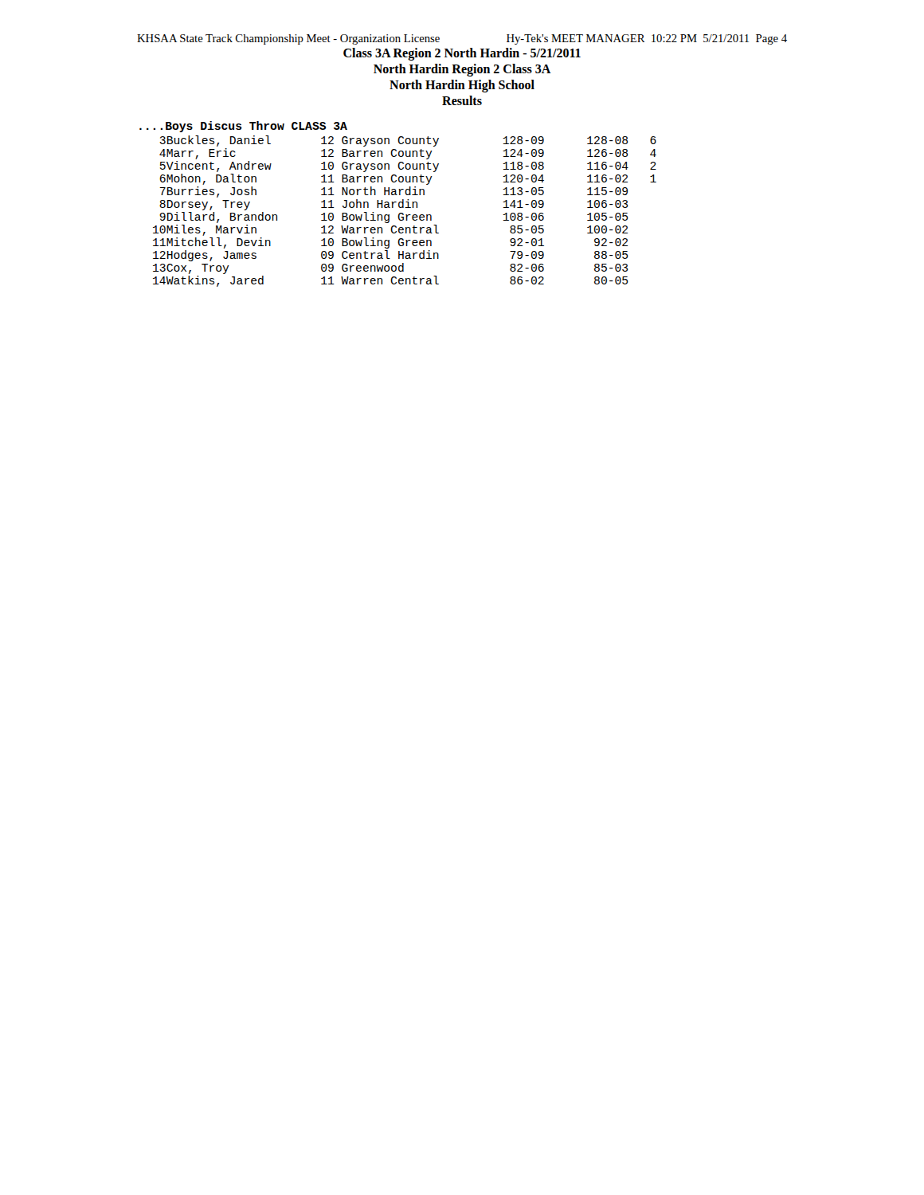KHSAA State Track Championship Meet - Organization License Hy-Tek's MEET MANAGER 10:22 PM 5/21/2011 Page 4
Class 3A Region 2 North Hardin - 5/21/2011
North Hardin Region 2 Class 3A
North Hardin High School
Results
....Boys Discus Throw CLASS 3A
| 3 | Buckles, Daniel | 12 | Grayson County | 128-09 | 128-08 | 6 |
| 4 | Marr, Eric | 12 | Barren County | 124-09 | 126-08 | 4 |
| 5 | Vincent, Andrew | 10 | Grayson County | 118-08 | 116-04 | 2 |
| 6 | Mohon, Dalton | 11 | Barren County | 120-04 | 116-02 | 1 |
| 7 | Burries, Josh | 11 | North Hardin | 113-05 | 115-09 | |
| 8 | Dorsey, Trey | 11 | John Hardin | 141-09 | 106-03 | |
| 9 | Dillard, Brandon | 10 | Bowling Green | 108-06 | 105-05 | |
| 10 | Miles, Marvin | 12 | Warren Central | 85-05 | 100-02 | |
| 11 | Mitchell, Devin | 10 | Bowling Green | 92-01 | 92-02 | |
| 12 | Hodges, James | 09 | Central Hardin | 79-09 | 88-05 | |
| 13 | Cox, Troy | 09 | Greenwood | 82-06 | 85-03 | |
| 14 | Watkins, Jared | 11 | Warren Central | 86-02 | 80-05 | |